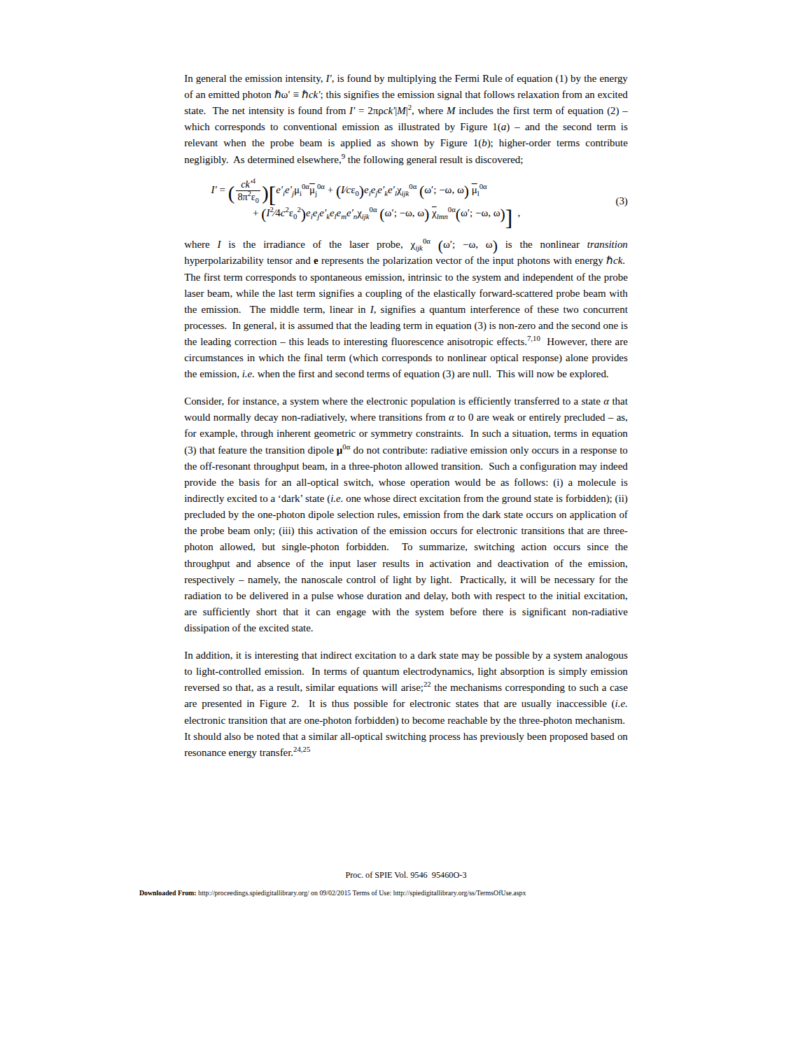In general the emission intensity, I′, is found by multiplying the Fermi Rule of equation (1) by the energy of an emitted photon ℏω′ ≡ ℏck′; this signifies the emission signal that follows relaxation from an excited state. The net intensity is found from I′ = 2πρck′|M|2, where M includes the first term of equation (2) – which corresponds to conventional emission as illustrated by Figure 1(a) – and the second term is relevant when the probe beam is applied as shown by Figure 1(b); higher-order terms contribute negligibly. As determined elsewhere,9 the following general result is discovered;
I′ = (ck′48π2ε0)[e′i e′jμi0αμj0α + (I∕cε0) ei ej e′k e′lχijk0α (ω′; −ω, ω) μl0α + (I2∕4c2ε02) ei ej e′k el em e′nχijk0α (ω′; −ω, ω) χlmn0α(ω′; −ω, ω)] ,
(3)
where I is the irradiance of the laser probe, χijk0α (ω′; −ω, ω) is the nonlinear transition hyperpolarizability tensor and e represents the polarization vector of the input photons with energy ℏck. The first term corresponds to spontaneous emission, intrinsic to the system and independent of the probe laser beam, while the last term signifies a coupling of the elastically forward-scattered probe beam with the emission. The middle term, linear in I, signifies a quantum interference of these two concurrent processes. In general, it is assumed that the leading term in equation (3) is non-zero and the second one is the leading correction – this leads to interesting fluorescence anisotropic effects.7,10 However, there are circumstances in which the final term (which corresponds to nonlinear optical response) alone provides the emission, i.e. when the first and second terms of equation (3) are null. This will now be explored.
Consider, for instance, a system where the electronic population is efficiently transferred to a state α that would normally decay non-radiatively, where transitions from α to 0 are weak or entirely precluded – as, for example, through inherent geometric or symmetry constraints. In such a situation, terms in equation (3) that feature the transition dipole μ0α do not contribute: radiative emission only occurs in a response to the off-resonant throughput beam, in a three-photon allowed transition. Such a configuration may indeed provide the basis for an all-optical switch, whose operation would be as follows: (i) a molecule is indirectly excited to a ‘dark’ state (i.e. one whose direct excitation from the ground state is forbidden); (ii) precluded by the one-photon dipole selection rules, emission from the dark state occurs on application of the probe beam only; (iii) this activation of the emission occurs for electronic transitions that are three-photon allowed, but single-photon forbidden. To summarize, switching action occurs since the throughput and absence of the input laser results in activation and deactivation of the emission, respectively – namely, the nanoscale control of light by light. Practically, it will be necessary for the radiation to be delivered in a pulse whose duration and delay, both with respect to the initial excitation, are sufficiently short that it can engage with the system before there is significant non-radiative dissipation of the excited state.
In addition, it is interesting that indirect excitation to a dark state may be possible by a system analogous to light-controlled emission. In terms of quantum electrodynamics, light absorption is simply emission reversed so that, as a result, similar equations will arise;22 the mechanisms corresponding to such a case are presented in Figure 2. It is thus possible for electronic states that are usually inaccessible (i.e. electronic transition that are one-photon forbidden) to become reachable by the three-photon mechanism. It should also be noted that a similar all-optical switching process has previously been proposed based on resonance energy transfer.24,25
Proc. of SPIE Vol. 9546 95460O-3
Downloaded From: http://proceedings.spiedigitallibrary.org/ on 09/02/2015 Terms of Use: http://spiedigitallibrary.org/ss/TermsOfUse.aspx